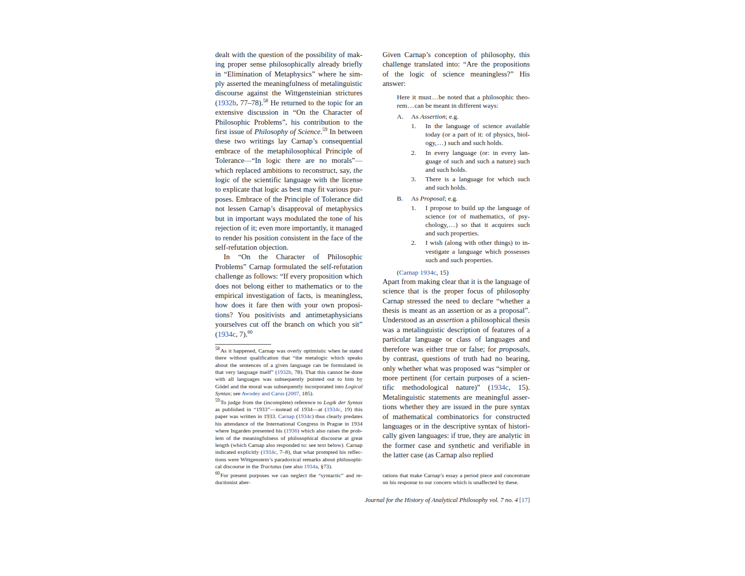dealt with the question of the possibility of making proper sense philosophically already briefly in “Elimination of Metaphysics” where he simply asserted the meaningfulness of metalinguistic discourse against the Wittgensteinian strictures (1932b, 77–78).58 He returned to the topic for an extensive discussion in “On the Character of Philosophic Problems”, his contribution to the first issue of Philosophy of Science.59 In between these two writings lay Carnap’s consequential embrace of the metaphilosophical Principle of Tolerance—“In logic there are no morals”—which replaced ambitions to reconstruct, say, the logic of the scientific language with the license to explicate that logic as best may fit various purposes. Embrace of the Principle of Tolerance did not lessen Carnap’s disapproval of metaphysics but in important ways modulated the tone of his rejection of it; even more importantly, it managed to render his position consistent in the face of the self-refutation objection.
In “On the Character of Philosophic Problems” Carnap formulated the self-refutation challenge as follows: “If every proposition which does not belong either to mathematics or to the empirical investigation of facts, is meaningless, how does it fare then with your own propositions? You positivists and antimetaphysicians yourselves cut off the branch on which you sit” (1934c, 7).60
58 As it happened, Carnap was overly optimistic when he stated there without qualification that “the metalogic which speaks about the sentences of a given language can be formulated in that very language itself” (1932b, 78). That this cannot be done with all languages was subsequently pointed out to him by Gödel and the moral was subsequently incorporated into Logical Syntax; see Awodey and Carus (2007, 185).
59 To judge from the (incomplete) reference to Logik der Syntax as published in “1933”—instead of 1934—at (1934c, 19) this paper was written in 1933. Carnap (1934c) thus clearly predates his attendance of the International Congress in Prague in 1934 where Ingarden presented his (1936) which also raises the problem of the meaningfulness of philosophical discourse at great length (which Carnap also responded to: see text below). Carnap indicated explicitly (1934c, 7–8), that what prompted his reflections were Wittgenstein’s paradoxical remarks about philosophical discourse in the Tractatus (see also 1934a, §73).
60 For present purposes we can neglect the “syntactic” and reductionist aber-
Given Carnap’s conception of philosophy, this challenge translated into: “Are the propositions of the logic of science meaningless?” His answer:
Here it must . . . be noted that a philosophic theorem . . . can be meant in different ways:
A. As Assertion; e.g.
1. In the language of science available today (or a part of it: of physics, biology, . . . ) such and such holds.
2. In every language (or: in every language of such and such a nature) such and such holds.
3. There is a language for which such and such holds.
B. As Proposal; e.g.
1. I propose to build up the language of science (or of mathematics, of psychology, . . . ) so that it acquires such and such properties.
2. I wish (along with other things) to investigate a language which possesses such and such properties.
(Carnap 1934c, 15)
Apart from making clear that it is the language of science that is the proper focus of philosophy Carnap stressed the need to declare “whether a thesis is meant as an assertion or as a proposal”. Understood as an assertion a philosophical thesis was a metalinguistic description of features of a particular language or class of languages and therefore was either true or false; for proposals, by contrast, questions of truth had no bearing, only whether what was proposed was “simpler or more pertinent (for certain purposes of a scientific methodological nature)” (1934c, 15). Metalinguistic statements are meaningful assertions whether they are issued in the pure syntax of mathematical combinatorics for constructed languages or in the descriptive syntax of historically given languages: if true, they are analytic in the former case and synthetic and verifiable in the latter case (as Carnap also replied
rations that make Carnap’s essay a period piece and concentrate on his response to our concern which is unaffected by these.
Journal for the History of Analytical Philosophy vol. 7 no. 4[17]